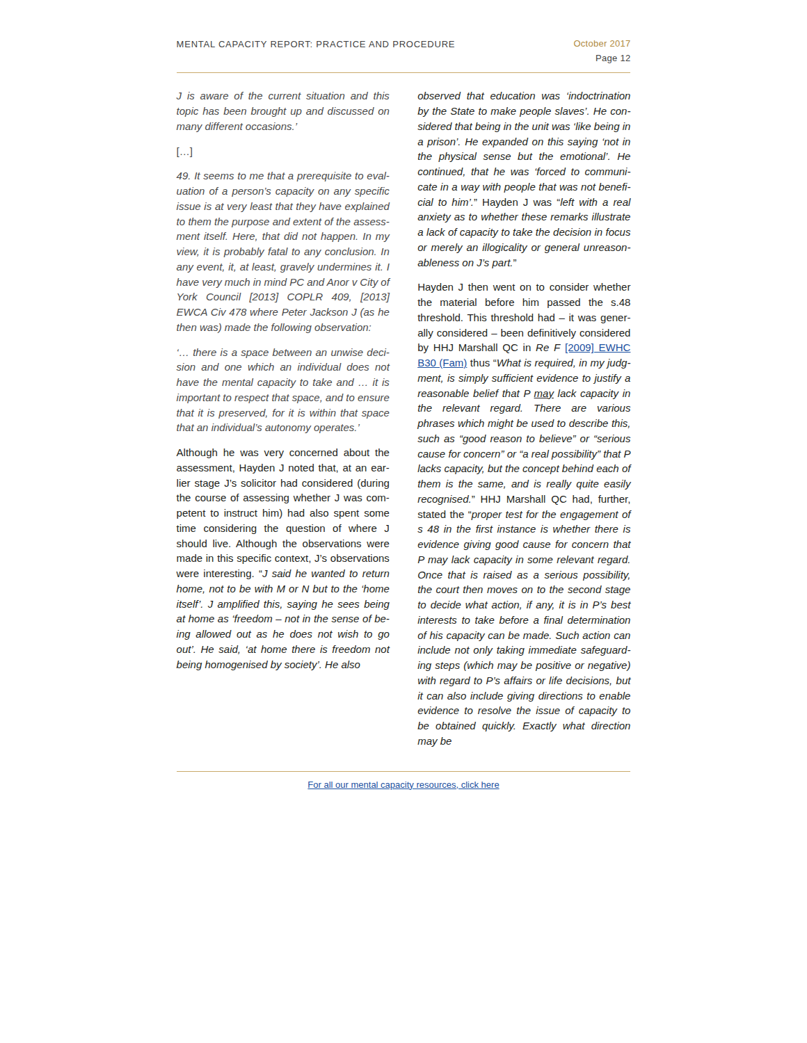Mental Capacity Report: Practice and Procedure
October 2017
Page 12
J is aware of the current situation and this topic has been brought up and discussed on many different occasions.’
[…]
49. It seems to me that a prerequisite to evaluation of a person’s capacity on any specific issue is at very least that they have explained to them the purpose and extent of the assessment itself. Here, that did not happen. In my view, it is probably fatal to any conclusion. In any event, it, at least, gravely undermines it. I have very much in mind PC and Anor v City of York Council [2013] COPLR 409, [2013] EWCA Civ 478 where Peter Jackson J (as he then was) made the following observation:
‘… there is a space between an unwise decision and one which an individual does not have the mental capacity to take and … it is important to respect that space, and to ensure that it is preserved, for it is within that space that an individual’s autonomy operates.’
Although he was very concerned about the assessment, Hayden J noted that, at an earlier stage J’s solicitor had considered (during the course of assessing whether J was competent to instruct him) had also spent some time considering the question of where J should live. Although the observations were made in this specific context, J’s observations were interesting. “J said he wanted to return home, not to be with M or N but to the ‘home itself’. J amplified this, saying he sees being at home as ‘freedom – not in the sense of being allowed out as he does not wish to go out’. He said, ‘at home there is freedom not being homogenised by society’. He also
observed that education was ‘indoctrination by the State to make people slaves’. He considered that being in the unit was ‘like being in a prison’. He expanded on this saying ‘not in the physical sense but the emotional’. He continued, that he was ‘forced to communicate in a way with people that was not beneficial to him’.” Hayden J was “left with a real anxiety as to whether these remarks illustrate a lack of capacity to take the decision in focus or merely an illogicality or general unreasonableness on J’s part.”
Hayden J then went on to consider whether the material before him passed the s.48 threshold. This threshold had – it was generally considered – been definitively considered by HHJ Marshall QC in Re F [2009] EWHC B30 (Fam) thus “What is required, in my judgment, is simply sufficient evidence to justify a reasonable belief that P may lack capacity in the relevant regard. There are various phrases which might be used to describe this, such as “good reason to believe” or “serious cause for concern” or “a real possibility” that P lacks capacity, but the concept behind each of them is the same, and is really quite easily recognised.” HHJ Marshall QC had, further, stated the “proper test for the engagement of s 48 in the first instance is whether there is evidence giving good cause for concern that P may lack capacity in some relevant regard. Once that is raised as a serious possibility, the court then moves on to the second stage to decide what action, if any, it is in P’s best interests to take before a final determination of his capacity can be made. Such action can include not only taking immediate safeguarding steps (which may be positive or negative) with regard to P’s affairs or life decisions, but it can also include giving directions to enable evidence to resolve the issue of capacity to be obtained quickly. Exactly what direction may be
For all our mental capacity resources, click here